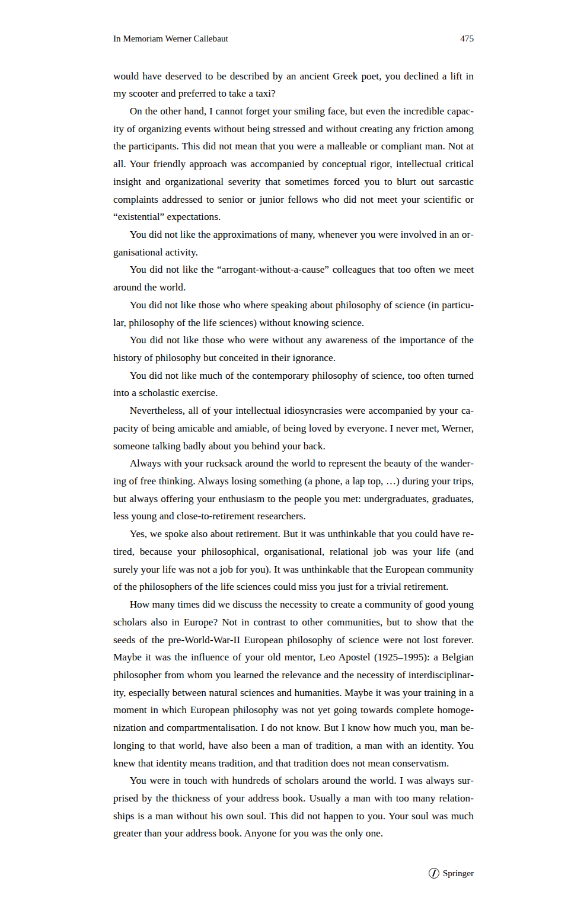In Memoriam Werner Callebaut 475
would have deserved to be described by an ancient Greek poet, you declined a lift in my scooter and preferred to take a taxi?
On the other hand, I cannot forget your smiling face, but even the incredible capacity of organizing events without being stressed and without creating any friction among the participants. This did not mean that you were a malleable or compliant man. Not at all. Your friendly approach was accompanied by conceptual rigor, intellectual critical insight and organizational severity that sometimes forced you to blurt out sarcastic complaints addressed to senior or junior fellows who did not meet your scientific or “existential” expectations.
You did not like the approximations of many, whenever you were involved in an organisational activity.
You did not like the “arrogant-without-a-cause” colleagues that too often we meet around the world.
You did not like those who where speaking about philosophy of science (in particular, philosophy of the life sciences) without knowing science.
You did not like those who were without any awareness of the importance of the history of philosophy but conceited in their ignorance.
You did not like much of the contemporary philosophy of science, too often turned into a scholastic exercise.
Nevertheless, all of your intellectual idiosyncrasies were accompanied by your capacity of being amicable and amiable, of being loved by everyone. I never met, Werner, someone talking badly about you behind your back.
Always with your rucksack around the world to represent the beauty of the wandering of free thinking. Always losing something (a phone, a lap top, …) during your trips, but always offering your enthusiasm to the people you met: undergraduates, graduates, less young and close-to-retirement researchers.
Yes, we spoke also about retirement. But it was unthinkable that you could have retired, because your philosophical, organisational, relational job was your life (and surely your life was not a job for you). It was unthinkable that the European community of the philosophers of the life sciences could miss you just for a trivial retirement.
How many times did we discuss the necessity to create a community of good young scholars also in Europe? Not in contrast to other communities, but to show that the seeds of the pre-World-War-II European philosophy of science were not lost forever. Maybe it was the influence of your old mentor, Leo Apostel (1925–1995): a Belgian philosopher from whom you learned the relevance and the necessity of interdisciplinarity, especially between natural sciences and humanities. Maybe it was your training in a moment in which European philosophy was not yet going towards complete homogenization and compartmentalisation. I do not know. But I know how much you, man belonging to that world, have also been a man of tradition, a man with an identity. You knew that identity means tradition, and that tradition does not mean conservatism.
You were in touch with hundreds of scholars around the world. I was always surprised by the thickness of your address book. Usually a man with too many relationships is a man without his own soul. This did not happen to you. Your soul was much greater than your address book. Anyone for you was the only one.
Springer